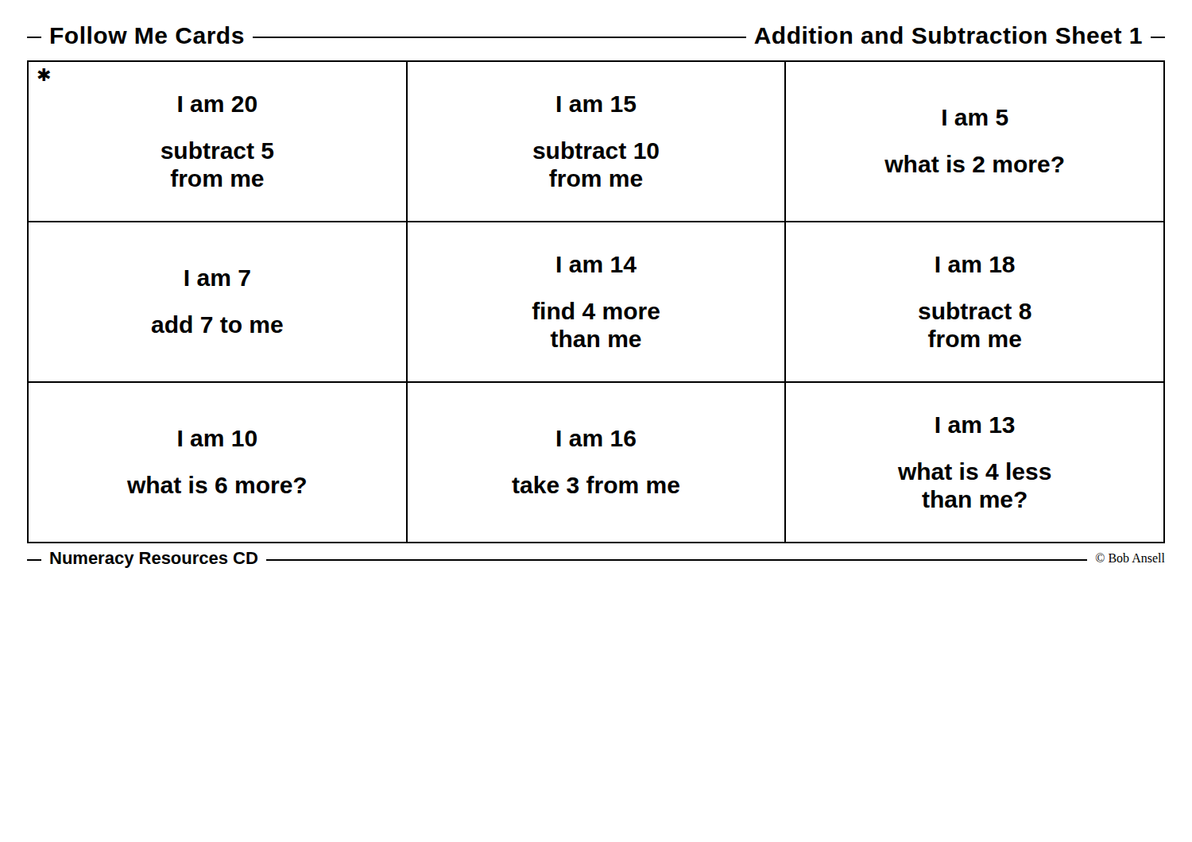Follow Me Cards Addition and Subtraction Sheet 1
| ✱ I am 20 subtract 5 from me | I am 15 subtract 10 from me | I am 5 what is 2 more? |
| I am 7 add 7 to me | I am 14 find 4 more than me | I am 18 subtract 8 from me |
| I am 10 what is 6 more? | I am 16 take 3 from me | I am 13 what is 4 less than me? |
Numeracy Resources CD © Bob Ansell